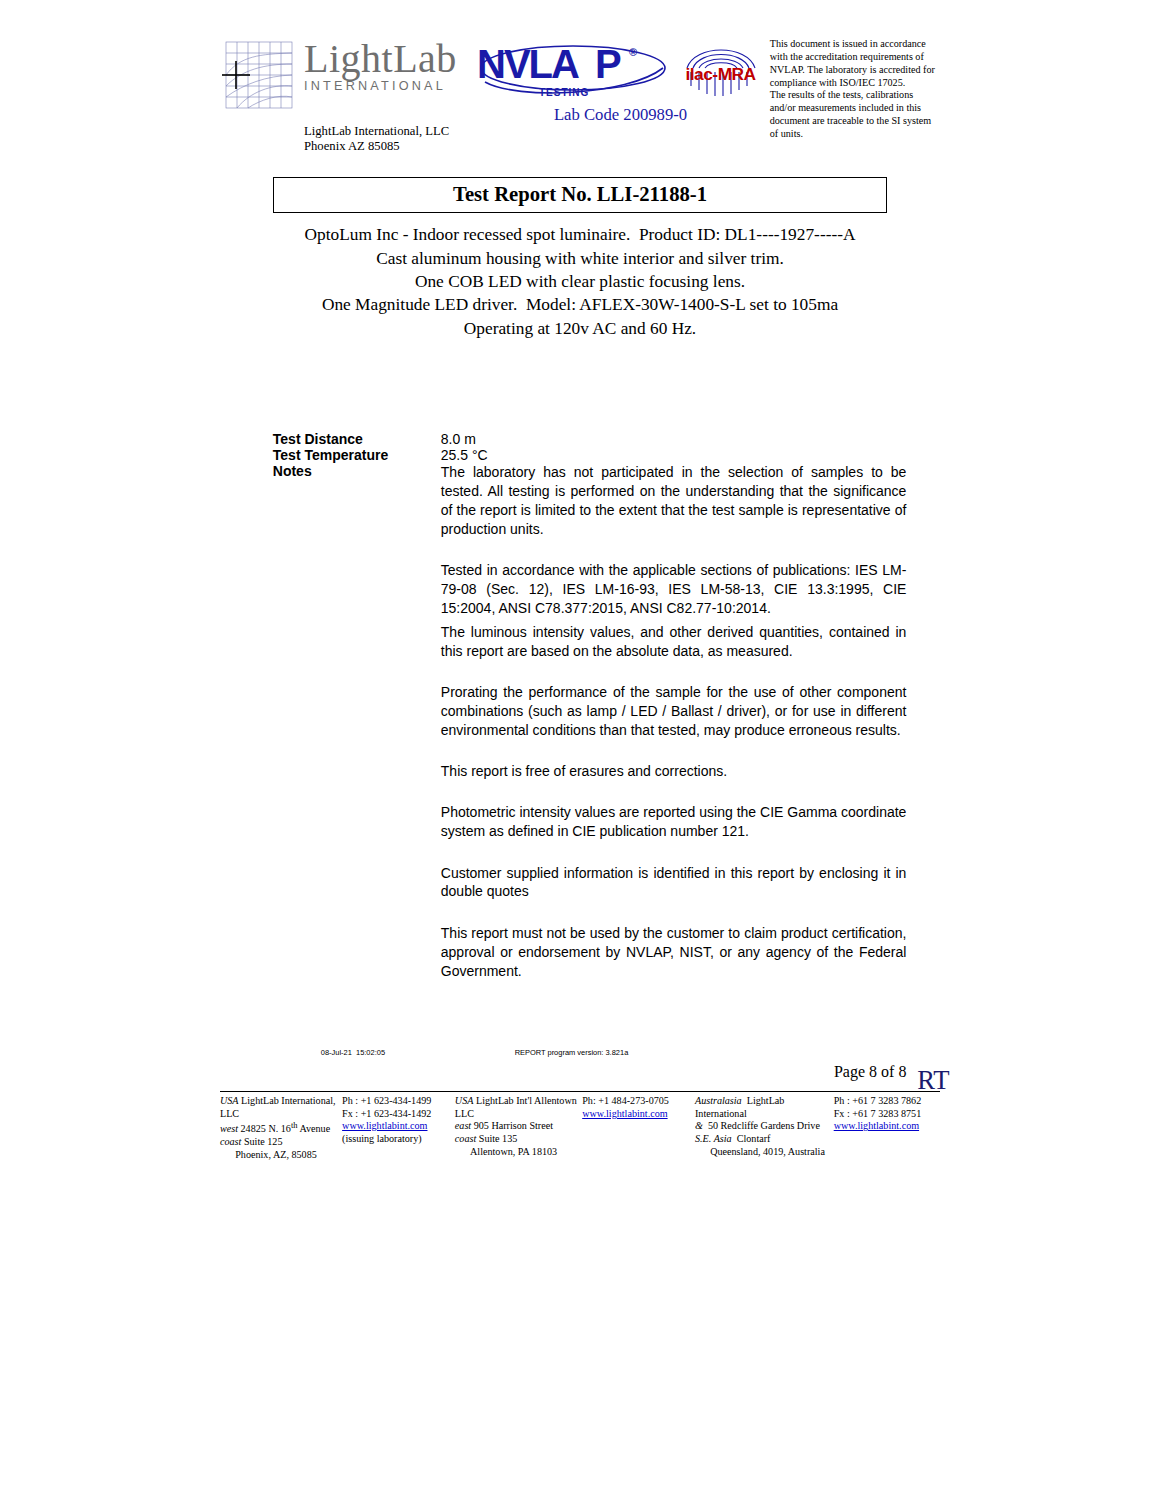Light Lab
INTERNATIONAL
LightLab International, LLC
Phoenix AZ 85085
NVLA P ® TESTING
ilac-MRA
Lab Code 200989-0
This document is issued in accordance with the accreditation requirements of NVLAP. The laboratory is accredited for compliance with ISO/IEC 17025.
The results of the tests, calibrations and/or measurements included in this document are traceable to the SI system of units.
Test Report No. LLI-21188-1
OptoLum Inc - Indoor recessed spot luminaire. Product ID: DL1----1927-----A
Cast aluminum housing with white interior and silver trim.
One COB LED with clear plastic focusing lens.
One Magnitude LED driver. Model: AFLEX-30W-1400-S-L set to 105ma
Operating at 120v AC and 60 Hz.
| Test Distance | 8.0 m |
| Test Temperature | 25.5 °C |
| Notes | The laboratory has not participated in the selection of samples to be tested. All testing is performed on the understanding that the significance of the report is limited to the extent that the test sample is representative of production units. Tested in accordance with the applicable sections of publications: IES LM-79-08 (Sec. 12), IES LM-16-93, IES LM-58-13, CIE 13.3:1995, CIE 15:2004, ANSI C78.377:2015, ANSI C82.77-10:2014. The luminous intensity values, and other derived quantities, contained in this report are based on the absolute data, as measured. Prorating the performance of the sample for the use of other component combinations (such as lamp / LED / Ballast / driver), or for use in different environmental conditions than that tested, may produce erroneous results. This report is free of erasures and corrections. Photometric intensity values are reported using the CIE Gamma coordinate system as defined in CIE publication number 121. Customer supplied information is identified in this report by enclosing it in double quotes This report must not be used by the customer to claim product certification, approval or endorsement by NVLAP, NIST, or any agency of the Federal Government. |
08-Jul-21 15:02:05
REPORT program version: 3.821a
Page 8 of 8 RT
| USA LightLab International, LLC west 24825 N. 16 th Avenue coast Suite 125 Phoenix, AZ, 85085 | Ph : +1 623-434-1499 Fx : +1 623-434-1492 www.lightlabint.com (issuing laboratory) | USA LightLab Int'l Allentown LLC east 905 Harrison Street coast Suite 135 Allentown, PA 18103 | Ph: +1 484-273-0705 www.lightlabint.com | Australasia LightLab International & 50 Redcliffe Gardens Drive S.E. Asia Clontarf Queensland, 4019, Australia | Ph : +61 7 3283 7862 Fx : +61 7 3283 8751 www.lightlabint.com |